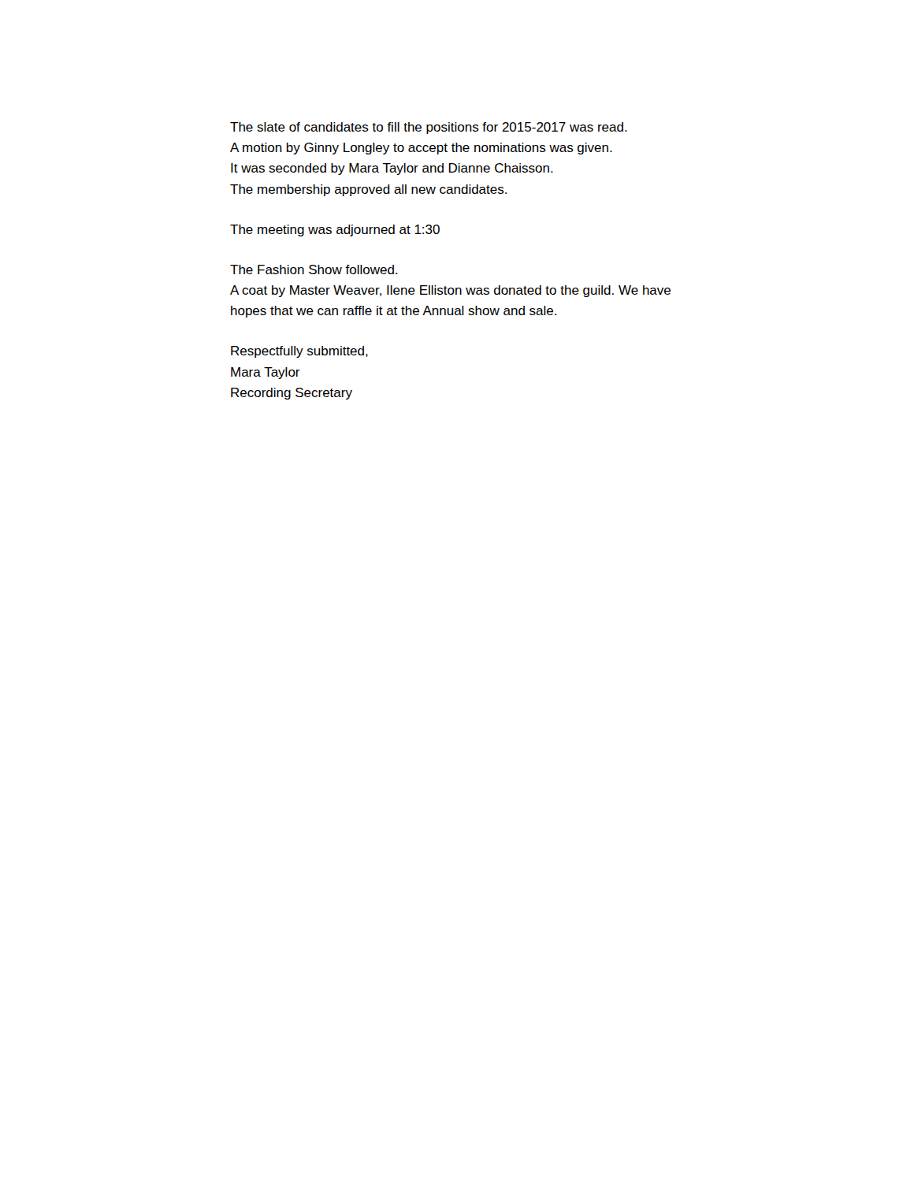The slate of candidates to fill the positions for 2015-2017 was read.
A motion by Ginny Longley to accept the nominations was given.
It was seconded by Mara Taylor and Dianne Chaisson.
The membership approved all new candidates.
The meeting was adjourned at 1:30
The Fashion Show followed.
A coat by Master Weaver, Ilene Elliston was donated to the guild. We have hopes that we can raffle it at the Annual show and sale.
Respectfully submitted,
Mara Taylor
Recording Secretary